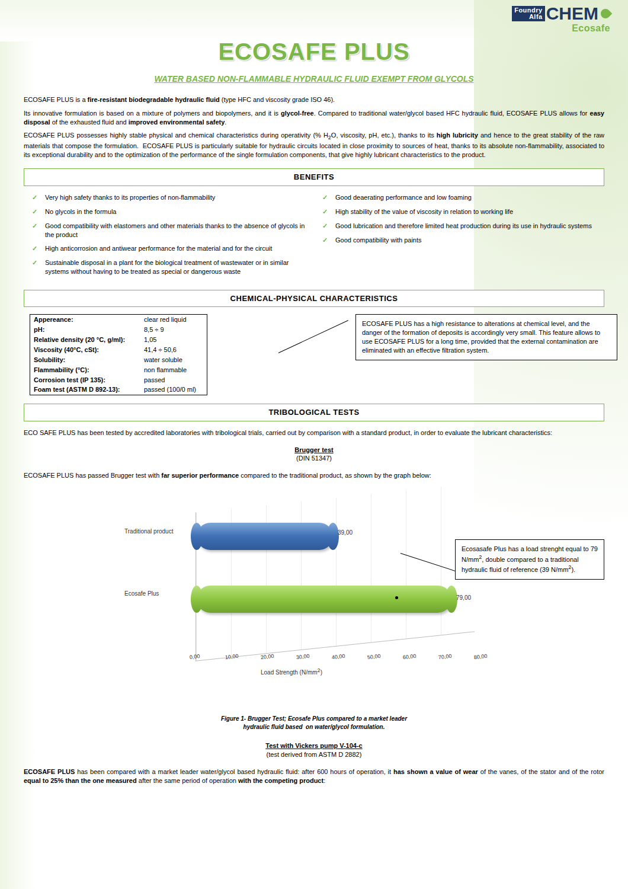Foundry
Alfa CHEM Ecosafe
ECOSAFE PLUS
WATER BASED NON-FLAMMABLE HYDRAULIC FLUID EXEMPT FROM GLYCOLS
ECOSAFE PLUS is a fire-resistant biodegradable hydraulic fluid (type HFC and viscosity grade ISO 46).
Its innovative formulation is based on a mixture of polymers and biopolymers, and it is glycol-free. Compared to traditional water/glycol based HFC hydraulic fluid, ECOSAFE PLUS allows for easy disposal of the exhausted fluid and improved environmental safety.
ECOSAFE PLUS possesses highly stable physical and chemical characteristics during operativity (% H2O, viscosity, pH, etc.), thanks to its high lubricity and hence to the great stability of the raw materials that compose the formulation. ECOSAFE PLUS is particularly suitable for hydraulic circuits located in close proximity to sources of heat, thanks to its absolute non-flammability, associated to its exceptional durability and to the optimization of the performance of the single formulation components, that give highly lubricant characteristics to the product.
BENEFITS
Very high safety thanks to its properties of non-flammability
No glycols in the formula
Good compatibility with elastomers and other materials thanks to the absence of glycols in the product
High anticorrosion and antiwear performance for the material and for the circuit
Sustainable disposal in a plant for the biological treatment of wastewater or in similar systems without having to be treated as special or dangerous waste
Good deaerating performance and low foaming
High stability of the value of viscosity in relation to working life
Good lubrication and therefore limited heat production during its use in hydraulic systems
Good compatibility with paints
CHEMICAL-PHYSICAL CHARACTERISTICS
| Appereance: | clear red liquid |
| pH: | 8,5 ÷ 9 |
| Relative density (20 °C, g/ml): | 1,05 |
| Viscosity (40°C, cSt): | 41,4 ÷ 50,6 |
| Solubility: | water soluble |
| Flammability (°C): | non flammable |
| Corrosion test (IP 135): | passed |
| Foam test (ASTM D 892-13): | passed (100/0 ml) |
ECOSAFE PLUS has a high resistance to alterations at chemical level, and the danger of the formation of deposits is accordingly very small. This feature allows to use ECOSAFE PLUS for a long time, provided that the external contamination are eliminated with an effective filtration system.
TRIBOLOGICAL TESTS
ECO SAFE PLUS has been tested by accredited laboratories with tribological trials, carried out by comparison with a standard product, in order to evaluate the lubricant characteristics:
Brugger test
(DIN 51347)
ECOSAFE PLUS has passed Brugger test with far superior performance compared to the traditional product, as shown by the graph below:
Traditional product
Ecosafe Plus
39,00
79,00
0,00 10,00 20,00 30,00 40,00 50,00 60,00 70,00 80,00
Load Strength (N/mm2)
Ecosasafe Plus has a load strenght equal to 79 N/mm2, double compared to a traditional hydraulic fluid of reference (39 N/mm2).
Figure 1- Brugger Test; Ecosafe Plus compared to a market leader
hydraulic fluid based on water/glycol formulation.
Test with Vickers pump V-104-c
(test derived from ASTM D 2882)
ECOSAFE PLUS has been compared with a market leader water/glycol based hydraulic fluid: after 600 hours of operation, it has shown a value of wear of the vanes, of the stator and of the rotor equal to 25% than the one measured after the same period of operation with the competing product: